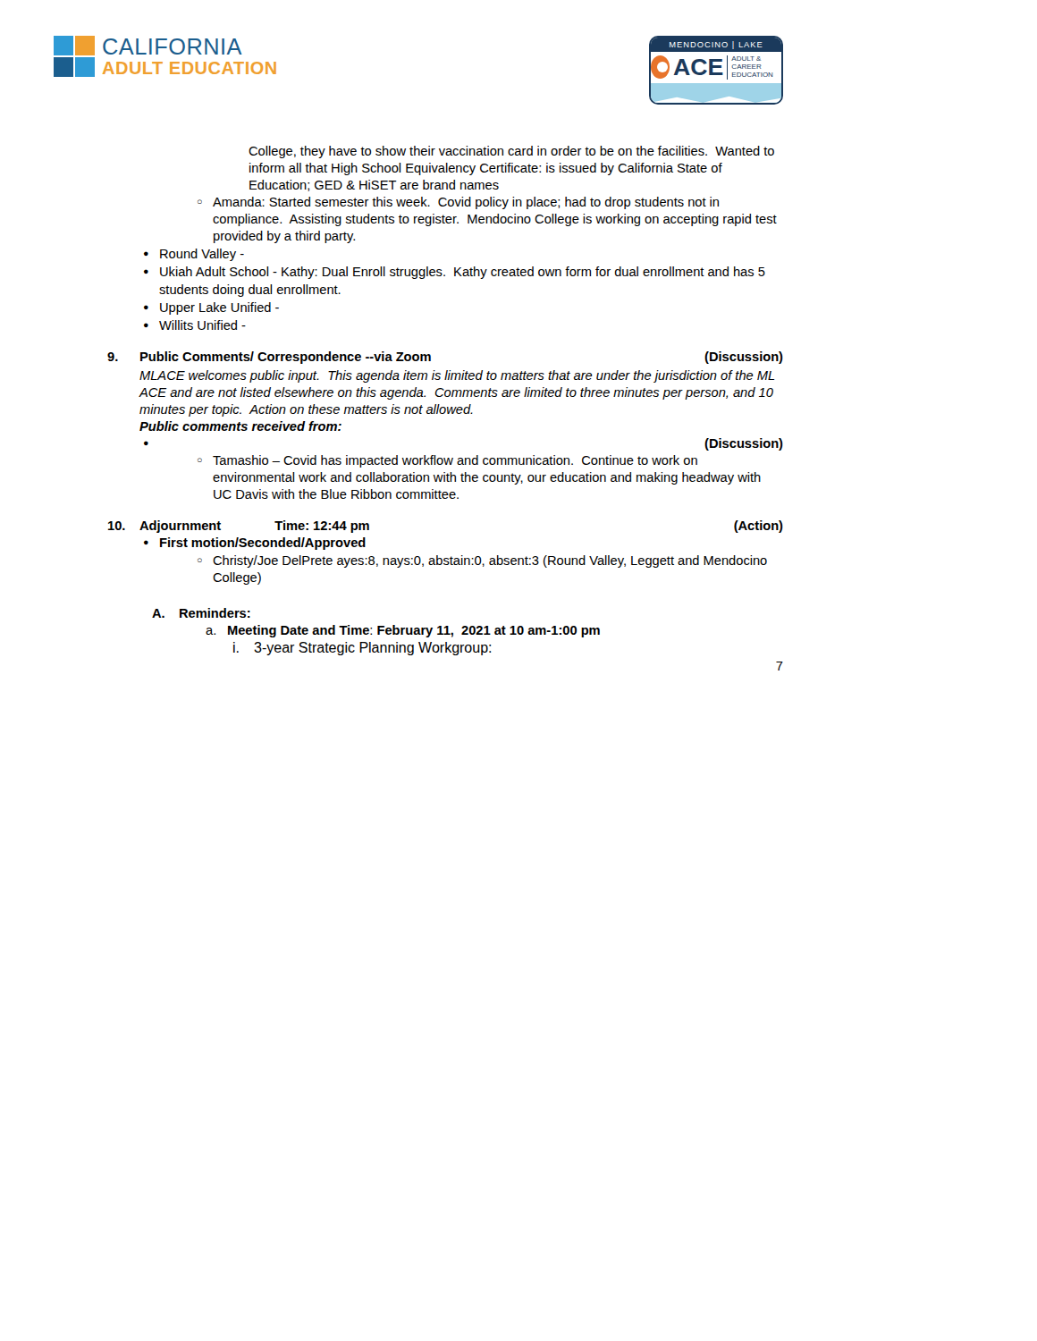CALIFORNIA
ADULT EDUCATION
MENDOCINO | LAKE
ACE
ADULT & CAREER
EDUCATION
College, they have to show their vaccination card in order to be on the facilities. Wanted to inform all that High School Equivalency Certificate: is issued by California State of Education; GED & HiSET are brand names
Amanda: Started semester this week. Covid policy in place; had to drop students not in compliance. Assisting students to register. Mendocino College is working on accepting rapid test provided by a third party.
Round Valley -
Ukiah Adult School - Kathy: Dual Enroll struggles. Kathy created own form for dual enrollment and has 5 students doing dual enrollment.
Upper Lake Unified -
Willits Unified -
9. Public Comments/ Correspondence --via Zoom
(Discussion)
MLACE welcomes public input. This agenda item is limited to matters that are under the jurisdiction of the ML ACE and are not listed elsewhere on this agenda. Comments are limited to three minutes per person, and 10 minutes per topic. Action on these matters is not allowed.
Public comments received from:
(Discussion)
Tamashio – Covid has impacted workflow and communication. Continue to work on environmental work and collaboration with the county, our education and making headway with UC Davis with the Blue Ribbon committee.
10. AdjournmentTime: 12:44 pm
(Action)
First motion/Seconded/Approved
Christy/Joe DelPrete ayes:8, nays:0, abstain:0, absent:3 (Round Valley, Leggett and Mendocino College)
Reminders:
Meeting Date and Time: February 11, 2021 at 10 am-1:00 pm
3-year Strategic Planning Workgroup:
7